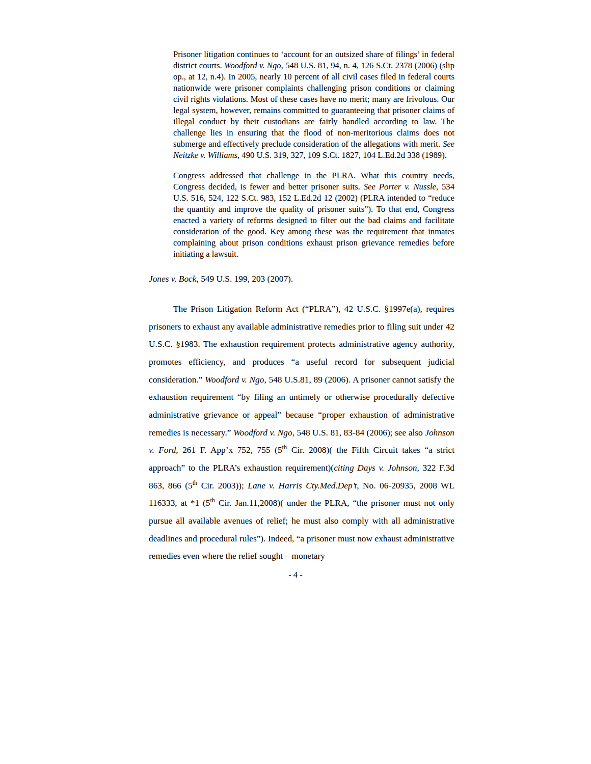Prisoner litigation continues to ‘account for an outsized share of filings’ in federal district courts. Woodford v. Ngo, 548 U.S. 81, 94, n. 4, 126 S.Ct. 2378 (2006) (slip op., at 12, n.4). In 2005, nearly 10 percent of all civil cases filed in federal courts nationwide were prisoner complaints challenging prison conditions or claiming civil rights violations. Most of these cases have no merit; many are frivolous. Our legal system, however, remains committed to guaranteeing that prisoner claims of illegal conduct by their custodians are fairly handled according to law. The challenge lies in ensuring that the flood of non-meritorious claims does not submerge and effectively preclude consideration of the allegations with merit. See Neitzke v. Williams, 490 U.S. 319, 327, 109 S.Ct. 1827, 104 L.Ed.2d 338 (1989).
Congress addressed that challenge in the PLRA. What this country needs, Congress decided, is fewer and better prisoner suits. See Porter v. Nussle, 534 U.S. 516, 524, 122 S.Ct. 983, 152 L.Ed.2d 12 (2002) (PLRA intended to “reduce the quantity and improve the quality of prisoner suits”). To that end, Congress enacted a variety of reforms designed to filter out the bad claims and facilitate consideration of the good. Key among these was the requirement that inmates complaining about prison conditions exhaust prison grievance remedies before initiating a lawsuit.
Jones v. Bock, 549 U.S. 199, 203 (2007).
The Prison Litigation Reform Act (“PLRA”), 42 U.S.C. §1997e(a), requires prisoners to exhaust any available administrative remedies prior to filing suit under 42 U.S.C. §1983. The exhaustion requirement protects administrative agency authority, promotes efficiency, and produces “a useful record for subsequent judicial consideration.” Woodford v. Ngo, 548 U.S.81, 89 (2006). A prisoner cannot satisfy the exhaustion requirement “by filing an untimely or otherwise procedurally defective administrative grievance or appeal” because “proper exhaustion of administrative remedies is necessary.” Woodford v. Ngo, 548 U.S. 81, 83-84 (2006); see also Johnson v. Ford, 261 F. App’x 752, 755 (5th Cir. 2008)( the Fifth Circuit takes “a strict approach” to the PLRA’s exhaustion requirement)(citing Days v. Johnson, 322 F.3d 863, 866 (5th Cir. 2003)); Lane v. Harris Cty.Med.Dep’t, No. 06-20935, 2008 WL 116333, at *1 (5th Cir. Jan.11,2008)( under the PLRA, “the prisoner must not only pursue all available avenues of relief; he must also comply with all administrative deadlines and procedural rules”). Indeed, “a prisoner must now exhaust administrative remedies even where the relief sought – monetary
- 4 -